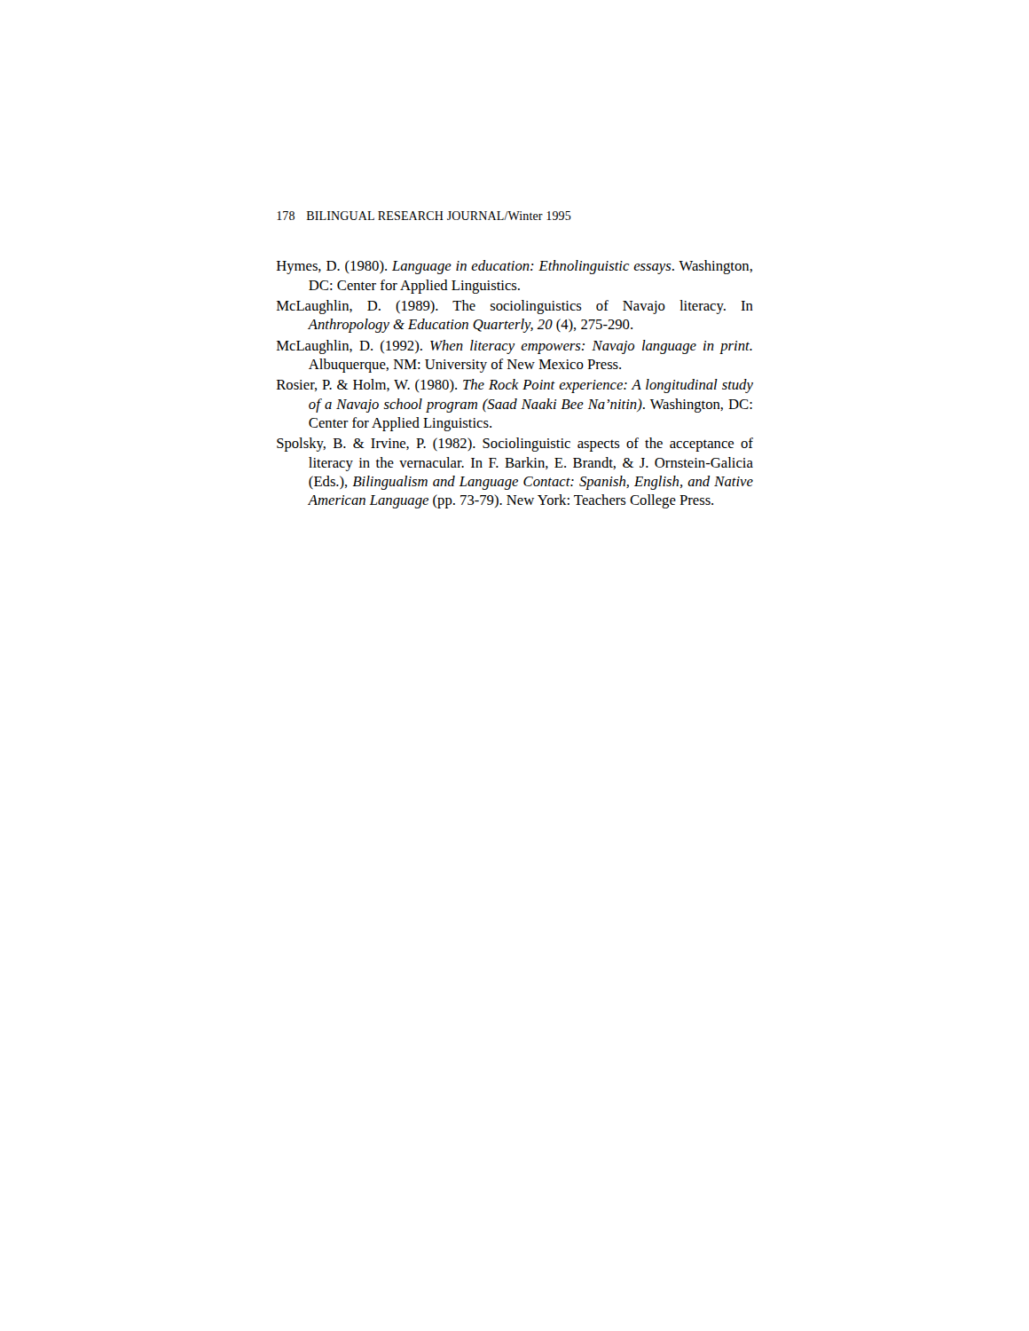178 BILINGUAL RESEARCH JOURNAL/Winter 1995
Hymes, D. (1980). Language in education: Ethnolinguistic essays. Washington, DC: Center for Applied Linguistics.
McLaughlin, D. (1989). The sociolinguistics of Navajo literacy. In Anthropology & Education Quarterly, 20 (4), 275-290.
McLaughlin, D. (1992). When literacy empowers: Navajo language in print. Albuquerque, NM: University of New Mexico Press.
Rosier, P. & Holm, W. (1980). The Rock Point experience: A longitudinal study of a Navajo school program (Saad Naaki Bee Naʼnitin). Washington, DC: Center for Applied Linguistics.
Spolsky, B. & Irvine, P. (1982). Sociolinguistic aspects of the acceptance of literacy in the vernacular. In F. Barkin, E. Brandt, & J. Ornstein-Galicia (Eds.), Bilingualism and Language Contact: Spanish, English, and Native American Language (pp. 73-79). New York: Teachers College Press.